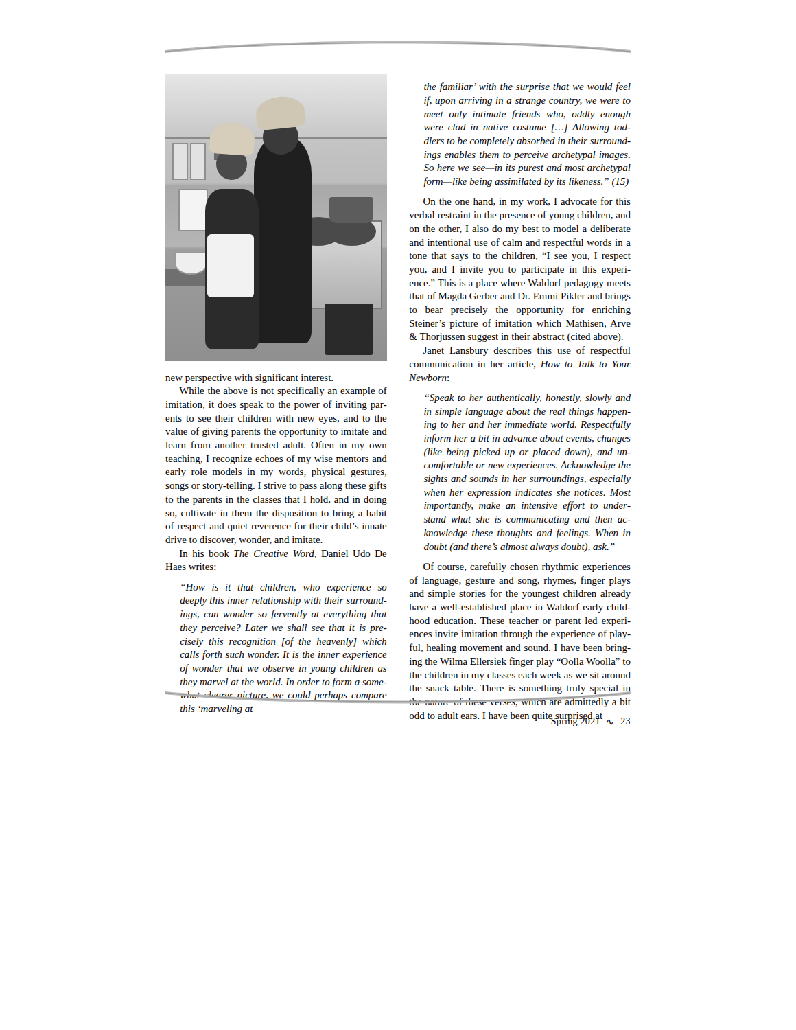new perspective with significant interest.
While the above is not specifically an example of imitation, it does speak to the power of inviting parents to see their children with new eyes, and to the value of giving parents the opportunity to imitate and learn from another trusted adult. Often in my own teaching, I recognize echoes of my wise mentors and early role models in my words, physical gestures, songs or story-telling. I strive to pass along these gifts to the parents in the classes that I hold, and in doing so, cultivate in them the disposition to bring a habit of respect and quiet reverence for their child’s innate drive to discover, wonder, and imitate.
In his book The Creative Word, Daniel Udo De Haes writes:
“How is it that children, who experience so deeply this inner relationship with their surroundings, can wonder so fervently at everything that they perceive? Later we shall see that it is precisely this recognition [of the heavenly] which calls forth such wonder. It is the inner experience of wonder that we observe in young children as they marvel at the world. In order to form a somewhat clearer picture, we could perhaps compare this ‘marveling at
the familiar’ with the surprise that we would feel if, upon arriving in a strange country, we were to meet only intimate friends who, oddly enough were clad in native costume […] Allowing toddlers to be completely absorbed in their surroundings enables them to perceive archetypal images. So here we see—in its purest and most archetypal form—like being assimilated by its likeness.” (15)
On the one hand, in my work, I advocate for this verbal restraint in the presence of young children, and on the other, I also do my best to model a deliberate and intentional use of calm and respectful words in a tone that says to the children, “I see you, I respect you, and I invite you to participate in this experience.” This is a place where Waldorf pedagogy meets that of Magda Gerber and Dr. Emmi Pikler and brings to bear precisely the opportunity for enriching Steiner’s picture of imitation which Mathisen, Arve & Thorjussen suggest in their abstract (cited above).
Janet Lansbury describes this use of respectful communication in her article, How to Talk to Your Newborn:
“Speak to her authentically, honestly, slowly and in simple language about the real things happening to her and her immediate world. Respectfully inform her a bit in advance about events, changes (like being picked up or placed down), and uncomfortable or new experiences. Acknowledge the sights and sounds in her surroundings, especially when her expression indicates she notices. Most importantly, make an intensive effort to understand what she is communicating and then acknowledge these thoughts and feelings. When in doubt (and there’s almost always doubt), ask.”
Of course, carefully chosen rhythmic experiences of language, gesture and song, rhymes, finger plays and simple stories for the youngest children already have a well-established place in Waldorf early childhood education. These teacher or parent led experiences invite imitation through the experience of playful, healing movement and sound. I have been bringing the Wilma Ellersiek finger play “Oolla Woolla” to the children in my classes each week as we sit around the snack table. There is something truly special in the nature of these verses, which are admittedly a bit odd to adult ears. I have been quite surprised at
Spring 2021 ∿ 23